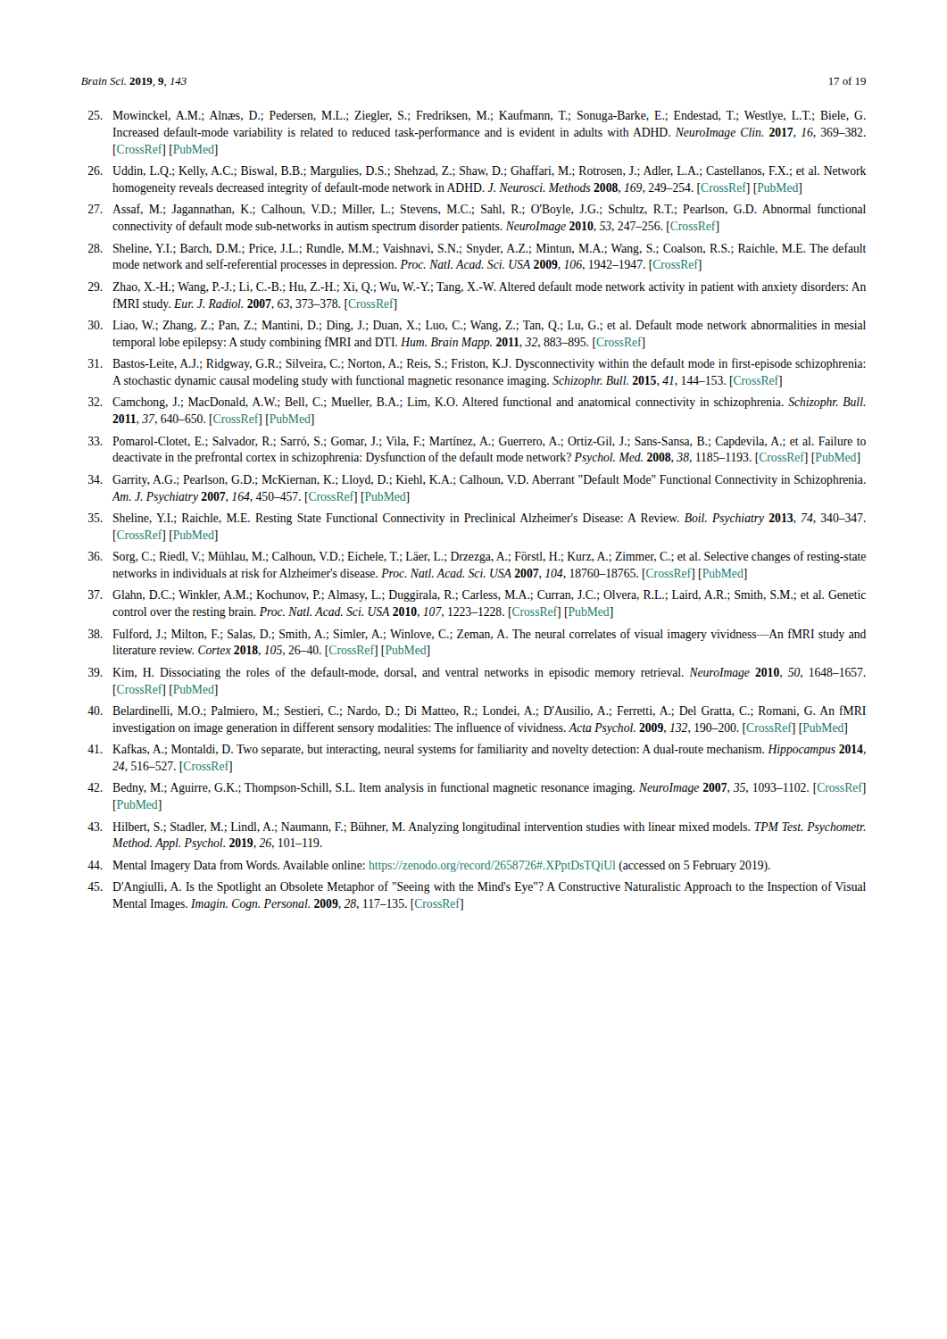Brain Sci. 2019, 9, 143
17 of 19
Mowinckel, A.M.; Alnæs, D.; Pedersen, M.L.; Ziegler, S.; Fredriksen, M.; Kaufmann, T.; Sonuga-Barke, E.; Endestad, T.; Westlye, L.T.; Biele, G. Increased default-mode variability is related to reduced task-performance and is evident in adults with ADHD. NeuroImage Clin. 2017, 16, 369–382. [CrossRef] [PubMed]
Uddin, L.Q.; Kelly, A.C.; Biswal, B.B.; Margulies, D.S.; Shehzad, Z.; Shaw, D.; Ghaffari, M.; Rotrosen, J.; Adler, L.A.; Castellanos, F.X.; et al. Network homogeneity reveals decreased integrity of default-mode network in ADHD. J. Neurosci. Methods 2008, 169, 249–254. [CrossRef] [PubMed]
Assaf, M.; Jagannathan, K.; Calhoun, V.D.; Miller, L.; Stevens, M.C.; Sahl, R.; O'Boyle, J.G.; Schultz, R.T.; Pearlson, G.D. Abnormal functional connectivity of default mode sub-networks in autism spectrum disorder patients. NeuroImage 2010, 53, 247–256. [CrossRef]
Sheline, Y.I.; Barch, D.M.; Price, J.L.; Rundle, M.M.; Vaishnavi, S.N.; Snyder, A.Z.; Mintun, M.A.; Wang, S.; Coalson, R.S.; Raichle, M.E. The default mode network and self-referential processes in depression. Proc. Natl. Acad. Sci. USA 2009, 106, 1942–1947. [CrossRef]
Zhao, X.-H.; Wang, P.-J.; Li, C.-B.; Hu, Z.-H.; Xi, Q.; Wu, W.-Y.; Tang, X.-W. Altered default mode network activity in patient with anxiety disorders: An fMRI study. Eur. J. Radiol. 2007, 63, 373–378. [CrossRef]
Liao, W.; Zhang, Z.; Pan, Z.; Mantini, D.; Ding, J.; Duan, X.; Luo, C.; Wang, Z.; Tan, Q.; Lu, G.; et al. Default mode network abnormalities in mesial temporal lobe epilepsy: A study combining fMRI and DTI. Hum. Brain Mapp. 2011, 32, 883–895. [CrossRef]
Bastos-Leite, A.J.; Ridgway, G.R.; Silveira, C.; Norton, A.; Reis, S.; Friston, K.J. Dysconnectivity within the default mode in first-episode schizophrenia: A stochastic dynamic causal modeling study with functional magnetic resonance imaging. Schizophr. Bull. 2015, 41, 144–153. [CrossRef]
Camchong, J.; MacDonald, A.W.; Bell, C.; Mueller, B.A.; Lim, K.O. Altered functional and anatomical connectivity in schizophrenia. Schizophr. Bull. 2011, 37, 640–650. [CrossRef] [PubMed]
Pomarol-Clotet, E.; Salvador, R.; Sarró, S.; Gomar, J.; Vila, F.; Martínez, A.; Guerrero, A.; Ortiz-Gil, J.; Sans-Sansa, B.; Capdevila, A.; et al. Failure to deactivate in the prefrontal cortex in schizophrenia: Dysfunction of the default mode network? Psychol. Med. 2008, 38, 1185–1193. [CrossRef] [PubMed]
Garrity, A.G.; Pearlson, G.D.; McKiernan, K.; Lloyd, D.; Kiehl, K.A.; Calhoun, V.D. Aberrant "Default Mode" Functional Connectivity in Schizophrenia. Am. J. Psychiatry 2007, 164, 450–457. [CrossRef] [PubMed]
Sheline, Y.I.; Raichle, M.E. Resting State Functional Connectivity in Preclinical Alzheimer's Disease: A Review. Boil. Psychiatry 2013, 74, 340–347. [CrossRef] [PubMed]
Sorg, C.; Riedl, V.; Mühlau, M.; Calhoun, V.D.; Eichele, T.; Läer, L.; Drzezga, A.; Förstl, H.; Kurz, A.; Zimmer, C.; et al. Selective changes of resting-state networks in individuals at risk for Alzheimer's disease. Proc. Natl. Acad. Sci. USA 2007, 104, 18760–18765. [CrossRef] [PubMed]
Glahn, D.C.; Winkler, A.M.; Kochunov, P.; Almasy, L.; Duggirala, R.; Carless, M.A.; Curran, J.C.; Olvera, R.L.; Laird, A.R.; Smith, S.M.; et al. Genetic control over the resting brain. Proc. Natl. Acad. Sci. USA 2010, 107, 1223–1228. [CrossRef] [PubMed]
Fulford, J.; Milton, F.; Salas, D.; Smith, A.; Simler, A.; Winlove, C.; Zeman, A. The neural correlates of visual imagery vividness—An fMRI study and literature review. Cortex 2018, 105, 26–40. [CrossRef] [PubMed]
Kim, H. Dissociating the roles of the default-mode, dorsal, and ventral networks in episodic memory retrieval. NeuroImage 2010, 50, 1648–1657. [CrossRef] [PubMed]
Belardinelli, M.O.; Palmiero, M.; Sestieri, C.; Nardo, D.; Di Matteo, R.; Londei, A.; D'Ausilio, A.; Ferretti, A.; Del Gratta, C.; Romani, G. An fMRI investigation on image generation in different sensory modalities: The influence of vividness. Acta Psychol. 2009, 132, 190–200. [CrossRef] [PubMed]
Kafkas, A.; Montaldi, D. Two separate, but interacting, neural systems for familiarity and novelty detection: A dual-route mechanism. Hippocampus 2014, 24, 516–527. [CrossRef]
Bedny, M.; Aguirre, G.K.; Thompson-Schill, S.L. Item analysis in functional magnetic resonance imaging. NeuroImage 2007, 35, 1093–1102. [CrossRef] [PubMed]
Hilbert, S.; Stadler, M.; Lindl, A.; Naumann, F.; Bühner, M. Analyzing longitudinal intervention studies with linear mixed models. TPM Test. Psychometr. Method. Appl. Psychol. 2019, 26, 101–119.
Mental Imagery Data from Words. Available online: https://zenodo.org/record/2658726#.XPptDsTQiUl (accessed on 5 February 2019).
D'Angiulli, A. Is the Spotlight an Obsolete Metaphor of "Seeing with the Mind's Eye"? A Constructive Naturalistic Approach to the Inspection of Visual Mental Images. Imagin. Cogn. Personal. 2009, 28, 117–135. [CrossRef]